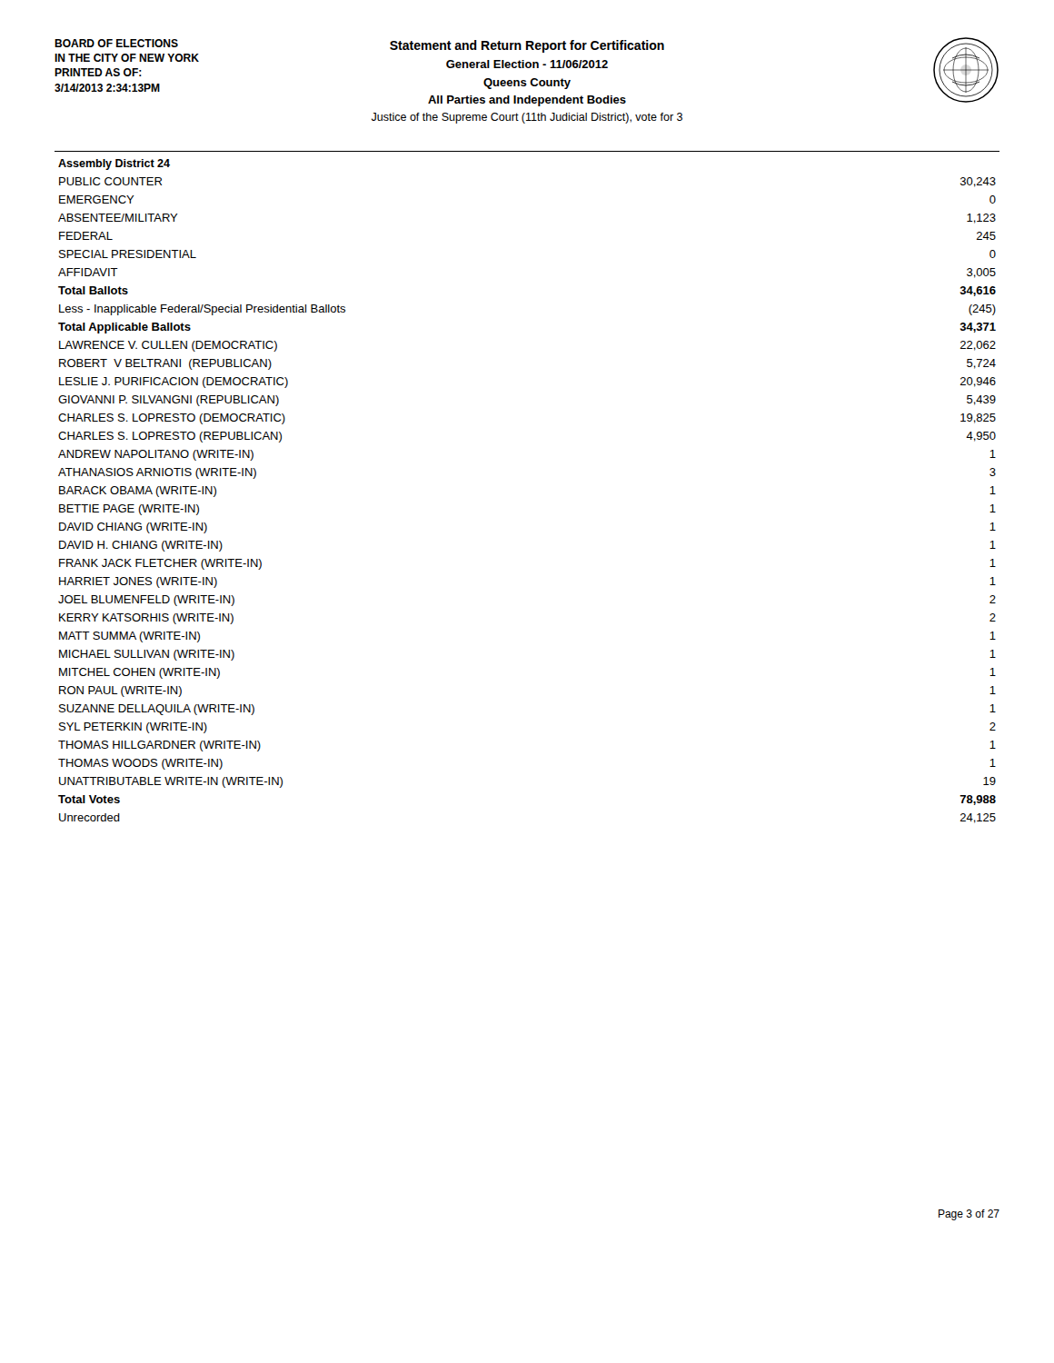BOARD OF ELECTIONS
IN THE CITY OF NEW YORK
PRINTED AS OF:
3/14/2013 2:34:13PM
Statement and Return Report for Certification
General Election - 11/06/2012
Queens County
All Parties and Independent Bodies
Justice of the Supreme Court (11th Judicial District), vote for 3
Assembly District 24
| PUBLIC COUNTER | 30,243 |
| EMERGENCY | 0 |
| ABSENTEE/MILITARY | 1,123 |
| FEDERAL | 245 |
| SPECIAL PRESIDENTIAL | 0 |
| AFFIDAVIT | 3,005 |
| Total Ballots | 34,616 |
| Less - Inapplicable Federal/Special Presidential Ballots | (245) |
| Total Applicable Ballots | 34,371 |
| LAWRENCE V. CULLEN (DEMOCRATIC) | 22,062 |
| ROBERT V BELTRANI (REPUBLICAN) | 5,724 |
| LESLIE J. PURIFICACION (DEMOCRATIC) | 20,946 |
| GIOVANNI P. SILVANGNI (REPUBLICAN) | 5,439 |
| CHARLES S. LOPRESTO (DEMOCRATIC) | 19,825 |
| CHARLES S. LOPRESTO (REPUBLICAN) | 4,950 |
| ANDREW NAPOLITANO (WRITE-IN) | 1 |
| ATHANASIOS ARNIOTIS (WRITE-IN) | 3 |
| BARACK OBAMA (WRITE-IN) | 1 |
| BETTIE PAGE (WRITE-IN) | 1 |
| DAVID CHIANG (WRITE-IN) | 1 |
| DAVID H. CHIANG (WRITE-IN) | 1 |
| FRANK JACK FLETCHER (WRITE-IN) | 1 |
| HARRIET JONES (WRITE-IN) | 1 |
| JOEL BLUMENFELD (WRITE-IN) | 2 |
| KERRY KATSORHIS (WRITE-IN) | 2 |
| MATT SUMMA (WRITE-IN) | 1 |
| MICHAEL SULLIVAN (WRITE-IN) | 1 |
| MITCHEL COHEN (WRITE-IN) | 1 |
| RON PAUL (WRITE-IN) | 1 |
| SUZANNE DELLAQUILA (WRITE-IN) | 1 |
| SYL PETERKIN (WRITE-IN) | 2 |
| THOMAS HILLGARDNER (WRITE-IN) | 1 |
| THOMAS WOODS (WRITE-IN) | 1 |
| UNATTRIBUTABLE WRITE-IN (WRITE-IN) | 19 |
| Total Votes | 78,988 |
| Unrecorded | 24,125 |
Page 3 of 27